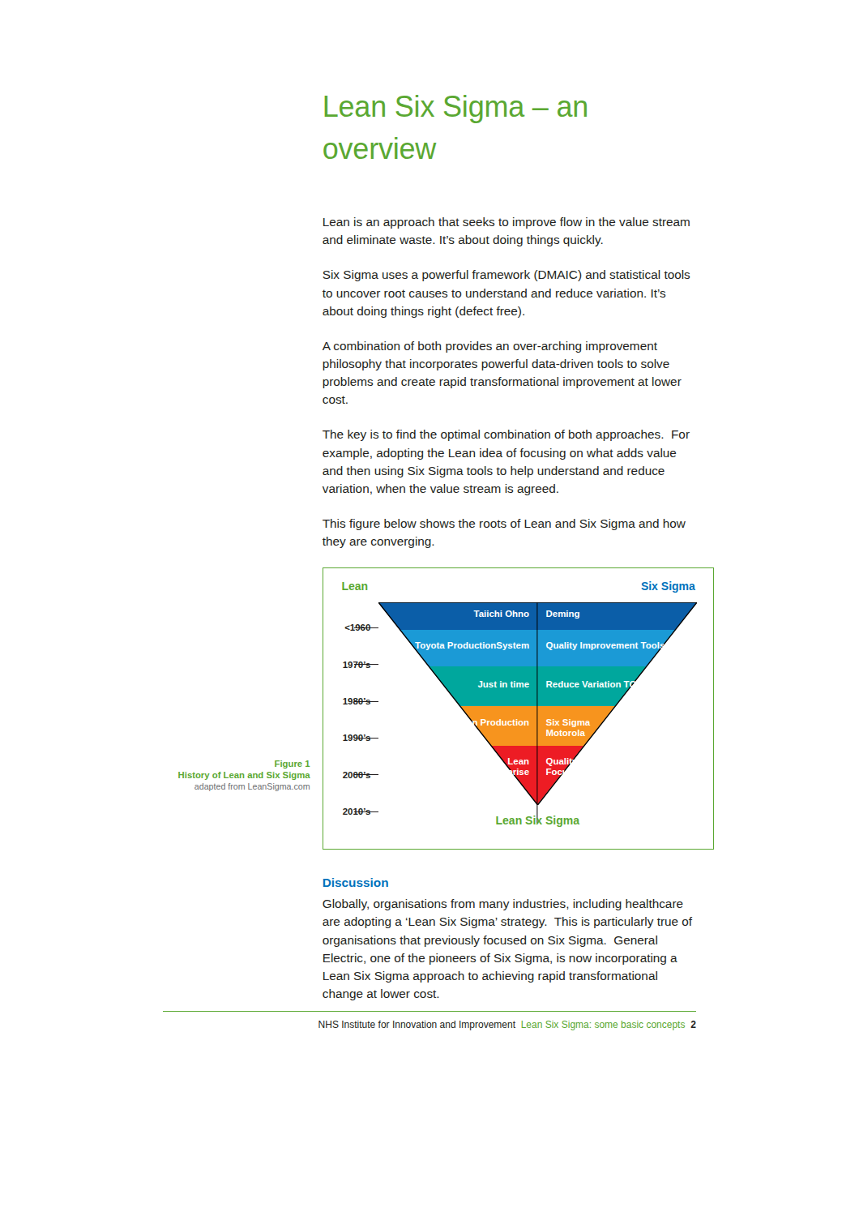Lean Six Sigma – an overview
Lean is an approach that seeks to improve flow in the value stream and eliminate waste. It’s about doing things quickly.
Six Sigma uses a powerful framework (DMAIC) and statistical tools to uncover root causes to understand and reduce variation. It’s about doing things right (defect free).
A combination of both provides an over-arching improvement philosophy that incorporates powerful data-driven tools to solve problems and create rapid transformational improvement at lower cost.
The key is to find the optimal combination of both approaches. For example, adopting the Lean idea of focusing on what adds value and then using Six Sigma tools to help understand and reduce variation, when the value stream is agreed.
This figure below shows the roots of Lean and Six Sigma and how they are converging.
Figure 1
History of Lean and Six Sigma
adapted from LeanSigma.com
Lean
Six Sigma
<1960
1970’s
1980’s
1990’s
2000’s
2010’s
Taiichi Ohno
Deming
Toyota ProductionSystem
Quality Improvement Tools
Just in time
Reduce Variation TQM
Lean Production
Six Sigma
Motorola
Lean
Enterprise
Quality
Focus
Lean Six Sigma
Discussion
Globally, organisations from many industries, including healthcare are adopting a ‘Lean Six Sigma’ strategy. This is particularly true of organisations that previously focused on Six Sigma. General Electric, one of the pioneers of Six Sigma, is now incorporating a Lean Six Sigma approach to achieving rapid transformational change at lower cost.
NHS Institute for Innovation and Improvement Lean Six Sigma: some basic concepts 2